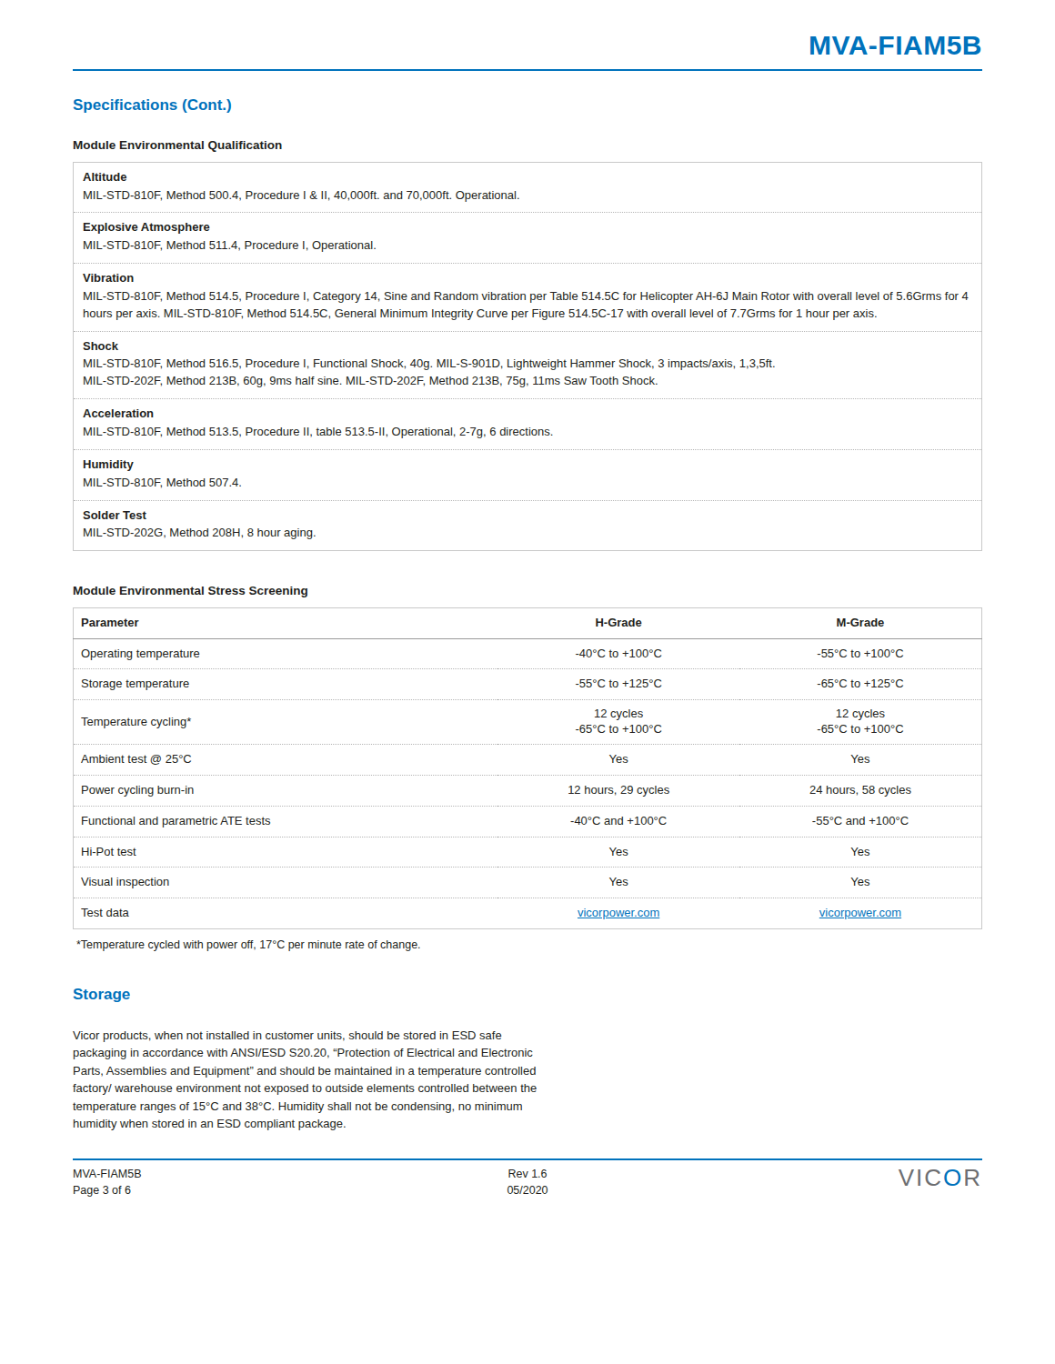MVA-FIAM5B
Specifications (Cont.)
Module Environmental Qualification
| Altitude MIL-STD-810F, Method 500.4, Procedure I & II, 40,000ft. and 70,000ft. Operational. |
| Explosive Atmosphere MIL-STD-810F, Method 511.4, Procedure I, Operational. |
| Vibration MIL-STD-810F, Method 514.5, Procedure I, Category 14, Sine and Random vibration per Table 514.5C for Helicopter AH-6J Main Rotor with overall level of 5.6Grms for 4 hours per axis. MIL-STD-810F, Method 514.5C, General Minimum Integrity Curve per Figure 514.5C-17 with overall level of 7.7Grms for 1 hour per axis. |
| Shock MIL-STD-810F, Method 516.5, Procedure I, Functional Shock, 40g. MIL-S-901D, Lightweight Hammer Shock, 3 impacts/axis, 1,3,5ft. MIL-STD-202F, Method 213B, 60g, 9ms half sine. MIL-STD-202F, Method 213B, 75g, 11ms Saw Tooth Shock. |
| Acceleration MIL-STD-810F, Method 513.5, Procedure II, table 513.5-II, Operational, 2-7g, 6 directions. |
| Humidity MIL-STD-810F, Method 507.4. |
| Solder Test MIL-STD-202G, Method 208H, 8 hour aging. |
Module Environmental Stress Screening
| Parameter | H-Grade | M-Grade |
| --- | --- | --- |
| Operating temperature | -40°C to +100°C | -55°C to +100°C |
| Storage temperature | -55°C to +125°C | -65°C to +125°C |
| Temperature cycling* | 12 cycles -65°C to +100°C | 12 cycles -65°C to +100°C |
| Ambient test @ 25°C | Yes | Yes |
| Power cycling burn-in | 12 hours, 29 cycles | 24 hours, 58 cycles |
| Functional and parametric ATE tests | -40°C and +100°C | -55°C and +100°C |
| Hi-Pot test | Yes | Yes |
| Visual inspection | Yes | Yes |
| Test data | vicorpower.com | vicorpower.com |
*Temperature cycled with power off, 17°C per minute rate of change.
Storage
Vicor products, when not installed in customer units, should be stored in ESD safe packaging in accordance with ANSI/ESD S20.20, “Protection of Electrical and Electronic Parts, Assemblies and Equipment” and should be maintained in a temperature controlled factory/ warehouse environment not exposed to outside elements controlled between the temperature ranges of 15°C and 38°C. Humidity shall not be condensing, no minimum humidity when stored in an ESD compliant package.
MVA-FIAM5B
Page 3 of 6
Rev 1.6
05/2020
VICOR